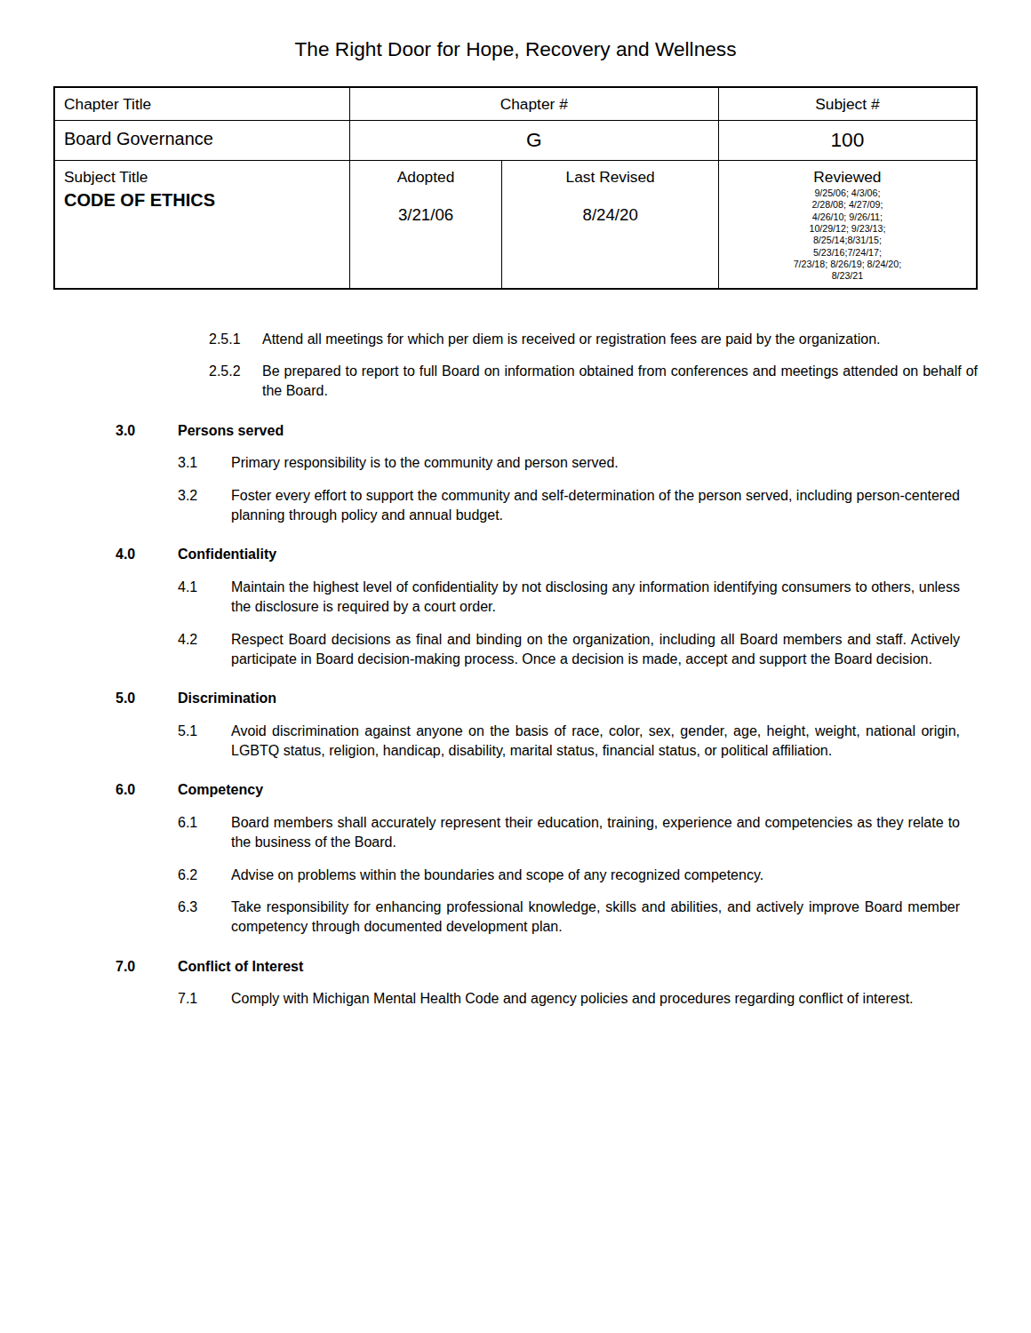The Right Door for Hope, Recovery and Wellness
| Chapter Title | Chapter # | Subject # |
| Board Governance | G | 100 |
| Subject Title CODE OF ETHICS | Adopted 3/21/06 | Last Revised 8/24/20 | Reviewed 9/25/06; 4/3/06; 2/28/08; 4/27/09; 4/26/10; 9/26/11; 10/29/12; 9/23/13; 8/25/14;8/31/15; 5/23/16;7/24/17; 7/23/18; 8/26/19; 8/24/20; 8/23/21 |
2.5.1
Attend all meetings for which per diem is received or registration fees are paid by the organization.
2.5.2
Be prepared to report to full Board on information obtained from conferences and meetings attended on behalf of the Board.
3.0
Persons served
3.1
Primary responsibility is to the community and person served.
3.2
Foster every effort to support the community and self-determination of the person served, including person-centered planning through policy and annual budget.
4.0
Confidentiality
4.1
Maintain the highest level of confidentiality by not disclosing any information identifying consumers to others, unless the disclosure is required by a court order.
4.2
Respect Board decisions as final and binding on the organization, including all Board members and staff. Actively participate in Board decision-making process. Once a decision is made, accept and support the Board decision.
5.0
Discrimination
5.1
Avoid discrimination against anyone on the basis of race, color, sex, gender, age, height, weight, national origin, LGBTQ status, religion, handicap, disability, marital status, financial status, or political affiliation.
6.0
Competency
6.1
Board members shall accurately represent their education, training, experience and competencies as they relate to the business of the Board.
6.2
Advise on problems within the boundaries and scope of any recognized competency.
6.3
Take responsibility for enhancing professional knowledge, skills and abilities, and actively improve Board member competency through documented development plan.
7.0
Conflict of Interest
7.1
Comply with Michigan Mental Health Code and agency policies and procedures regarding conflict of interest.